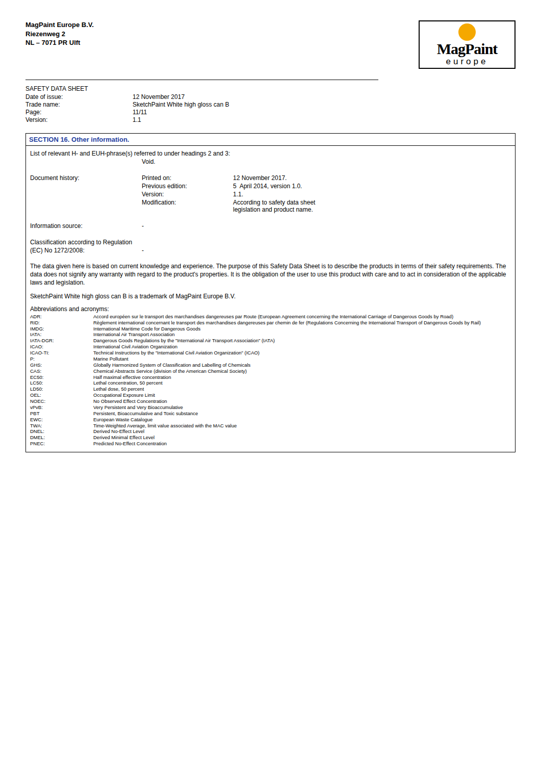MagPaint Europe B.V.
Riezenweg 2
NL – 7071 PR Ulft
MagPaint
europe
SAFETY DATA SHEET
| Date of issue: | 12 November 2017 |
| Trade name: | SketchPaint White high gloss can B |
| Page: | 11/11 |
| Version: | 1.1 |
SECTION 16. Other information.
| List of relevant H- and EUH-phrase(s) referred to under headings 2 and 3: |
| | Void. |
| Document history: | Printed on: | 12 November 2017. |
| | Previous edition: | 5 April 2014, version 1.0. |
| | Version: | 1.1. |
| | Modification: | According to safety data sheet legislation and product name. |
| Information source: | - |
| Classification according to Regulation |
| (EC) No 1272/2008: | - |
The data given here is based on current knowledge and experience. The purpose of this Safety Data Sheet is to describe the products in terms of their safety requirements. The data does not signify any warranty with regard to the product's properties. It is the obligation of the user to use this product with care and to act in consideration of the applicable laws and legislation.
SketchPaint White high gloss can B is a trademark of MagPaint Europe B.V.
Abbreviations and acronyms:
| ADR: | Accord européen sur le transport des marchandises dangereuses par Route (European Agreement concerning the International Carriage of Dangerous Goods by Road) |
| RID: | Règlement international concernant le transport des marchandises dangereuses par chemin de fer (Regulations Concerning the International Transport of Dangerous Goods by Rail) |
| IMDG: | International Maritime Code for Dangerous Goods |
| IATA: | International Air Transport Association |
| IATA-DGR: | Dangerous Goods Regulations by the "International Air Transport Association" (IATA) |
| ICAO: | International Civil Aviation Organization |
| ICAO-TI: | Technical Instructions by the "International Civil Aviation Organization" (ICAO) |
| P: | Marine Pollutant |
| GHS: | Globally Harmonized System of Classification and Labelling of Chemicals |
| CAS: | Chemical Abstracts Service (division of the American Chemical Society) |
| EC50: | Half maximal effective concentration |
| LC50: | Lethal concentration, 50 percent |
| LD50: | Lethal dose, 50 percent |
| OEL: | Occupational Exposure Limit |
| NOEC: | No Observed Effect Concentration |
| vPvB: | Very Persistent and Very Bioaccumulative |
| PBT | Persistent, Bioaccumulative and Toxic substance |
| EWC: | European Waste Catalogue |
| TWA: | Time-Weighted Average, limit value associated with the MAC value |
| DNEL: | Derived No-Effect Level |
| DMEL: | Derived Minimal Effect Level |
| PNEC: | Predicted No-Effect Concentration |